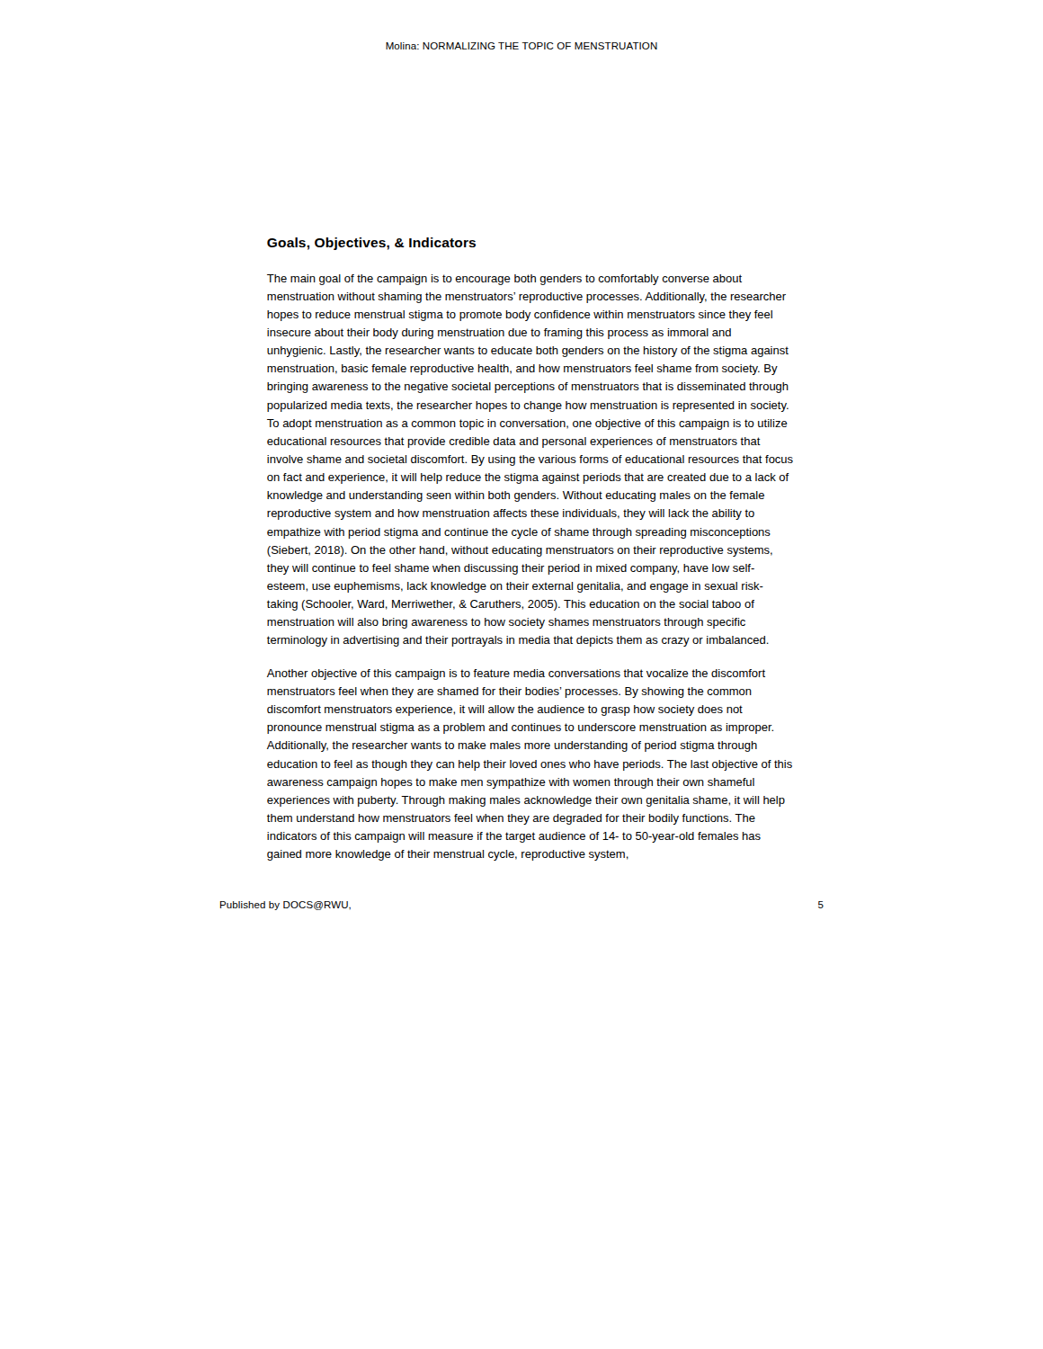Molina: NORMALIZING THE TOPIC OF MENSTRUATION
Goals, Objectives, & Indicators
The main goal of the campaign is to encourage both genders to comfortably converse about menstruation without shaming the menstruators’ reproductive processes. Additionally, the researcher hopes to reduce menstrual stigma to promote body confidence within menstruators since they feel insecure about their body during menstruation due to framing this process as immoral and unhygienic. Lastly, the researcher wants to educate both genders on the history of the stigma against menstruation, basic female reproductive health, and how menstruators feel shame from society. By bringing awareness to the negative societal perceptions of menstruators that is disseminated through popularized media texts, the researcher hopes to change how menstruation is represented in society. To adopt menstruation as a common topic in conversation, one objective of this campaign is to utilize educational resources that provide credible data and personal experiences of menstruators that involve shame and societal discomfort. By using the various forms of educational resources that focus on fact and experience, it will help reduce the stigma against periods that are created due to a lack of knowledge and understanding seen within both genders. Without educating males on the female reproductive system and how menstruation affects these individuals, they will lack the ability to empathize with period stigma and continue the cycle of shame through spreading misconceptions (Siebert, 2018). On the other hand, without educating menstruators on their reproductive systems, they will continue to feel shame when discussing their period in mixed company, have low self-esteem, use euphemisms, lack knowledge on their external genitalia, and engage in sexual risk-taking (Schooler, Ward, Merriwether, & Caruthers, 2005). This education on the social taboo of menstruation will also bring awareness to how society shames menstruators through specific terminology in advertising and their portrayals in media that depicts them as crazy or imbalanced.
Another objective of this campaign is to feature media conversations that vocalize the discomfort menstruators feel when they are shamed for their bodies’ processes. By showing the common discomfort menstruators experience, it will allow the audience to grasp how society does not pronounce menstrual stigma as a problem and continues to underscore menstruation as improper. Additionally, the researcher wants to make males more understanding of period stigma through education to feel as though they can help their loved ones who have periods. The last objective of this awareness campaign hopes to make men sympathize with women through their own shameful experiences with puberty. Through making males acknowledge their own genitalia shame, it will help them understand how menstruators feel when they are degraded for their bodily functions. The indicators of this campaign will measure if the target audience of 14- to 50-year-old females has gained more knowledge of their menstrual cycle, reproductive system,
Published by DOCS@RWU, 5